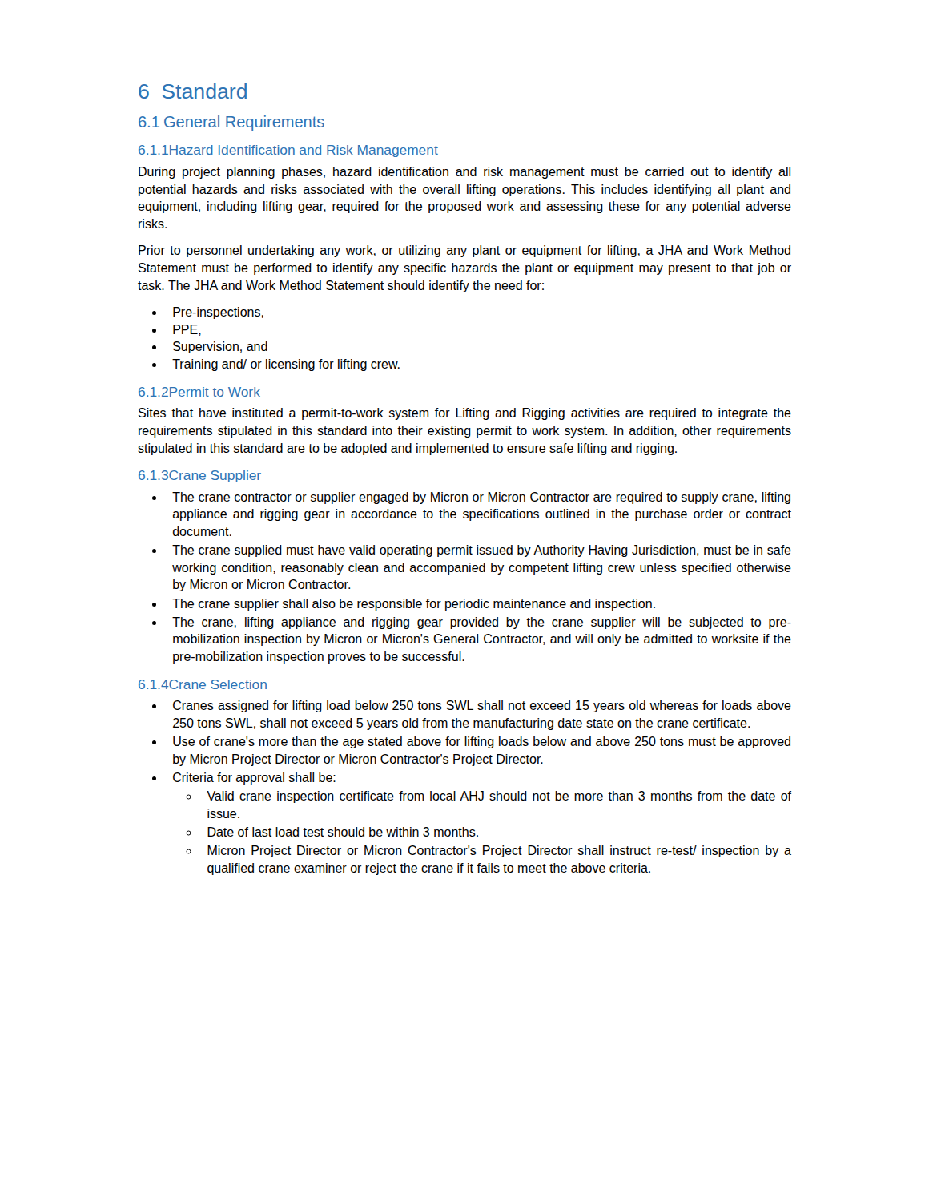6 Standard
6.1 General Requirements
6.1.1 Hazard Identification and Risk Management
During project planning phases, hazard identification and risk management must be carried out to identify all potential hazards and risks associated with the overall lifting operations. This includes identifying all plant and equipment, including lifting gear, required for the proposed work and assessing these for any potential adverse risks.
Prior to personnel undertaking any work, or utilizing any plant or equipment for lifting, a JHA and Work Method Statement must be performed to identify any specific hazards the plant or equipment may present to that job or task. The JHA and Work Method Statement should identify the need for:
Pre-inspections,
PPE,
Supervision, and
Training and/ or licensing for lifting crew.
6.1.2 Permit to Work
Sites that have instituted a permit-to-work system for Lifting and Rigging activities are required to integrate the requirements stipulated in this standard into their existing permit to work system. In addition, other requirements stipulated in this standard are to be adopted and implemented to ensure safe lifting and rigging.
6.1.3 Crane Supplier
The crane contractor or supplier engaged by Micron or Micron Contractor are required to supply crane, lifting appliance and rigging gear in accordance to the specifications outlined in the purchase order or contract document.
The crane supplied must have valid operating permit issued by Authority Having Jurisdiction, must be in safe working condition, reasonably clean and accompanied by competent lifting crew unless specified otherwise by Micron or Micron Contractor.
The crane supplier shall also be responsible for periodic maintenance and inspection.
The crane, lifting appliance and rigging gear provided by the crane supplier will be subjected to pre-mobilization inspection by Micron or Micron's General Contractor, and will only be admitted to worksite if the pre-mobilization inspection proves to be successful.
6.1.4 Crane Selection
Cranes assigned for lifting load below 250 tons SWL shall not exceed 15 years old whereas for loads above 250 tons SWL, shall not exceed 5 years old from the manufacturing date state on the crane certificate.
Use of crane's more than the age stated above for lifting loads below and above 250 tons must be approved by Micron Project Director or Micron Contractor's Project Director.
Criteria for approval shall be:
Valid crane inspection certificate from local AHJ should not be more than 3 months from the date of issue.
Date of last load test should be within 3 months.
Micron Project Director or Micron Contractor's Project Director shall instruct re-test/ inspection by a qualified crane examiner or reject the crane if it fails to meet the above criteria.